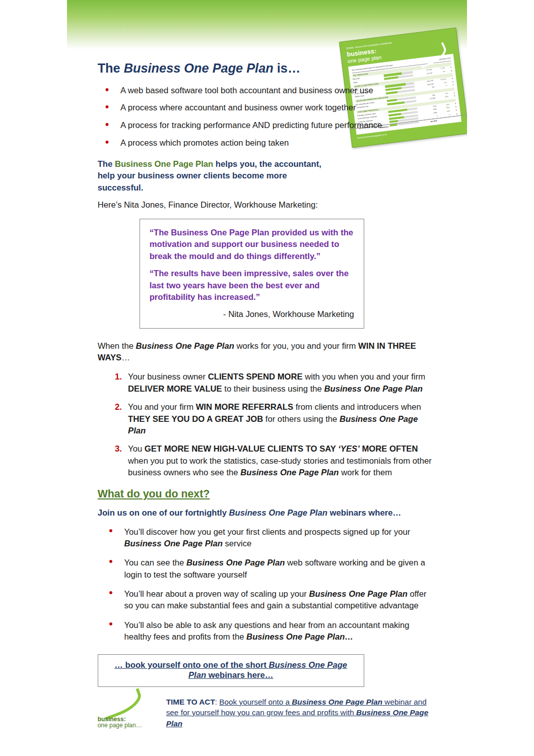Simple, secure and completely confidential
business:
one page plan
Your business performance for the period to (30 Sept) September 2012
KEY INDICATORS
Net profit £7,700+7,130▲
Sales £1,7004%▲
SALES & CASH INDICATORS
Sales £31,700+£3,200▲
Gross margin % £24,7004%▲
Debtor days 53-2▲
SALES AND MARKETING INDICATORS
No. enquiries per month 1262%▲
Conversion rate £7,30020%▲
CUSTOMER FINANCIALS
Average customer value 11% 14%▼
Gross profit per customer 31% 20%▲
Customer retention +£9K 16%▼
To sell the business for £1m 7+1▲
Net profit to be 20% of turnover
Prepared by Jan 2013
Reviewed Jan 2013
www.businessonepageplan.co.uk
The Business One Page Plan is…
A web based software tool both accountant and business owner use
A process where accountant and business owner work together
A process for tracking performance AND predicting future performance
A process which promotes action being taken
The Business One Page Plan helps you, the accountant, help your business owner clients become more successful.
Here’s Nita Jones, Finance Director, Workhouse Marketing:
“The Business One Page Plan provided us with the motivation and support our business needed to break the mould and do things differently.”
“The results have been impressive, sales over the last two years have been the best ever and profitability has increased.”
- Nita Jones, Workhouse Marketing
When the Business One Page Plan works for you, you and your firm WIN IN THREE WAYS…
Your business owner CLIENTS SPEND MORE with you when you and your firm DELIVER MORE VALUE to their business using the Business One Page Plan
You and your firm WIN MORE REFERRALS from clients and introducers when THEY SEE YOU DO A GREAT JOB for others using the Business One Page Plan
You GET MORE NEW HIGH-VALUE CLIENTS TO SAY ‘YES’ MORE OFTEN when you put to work the statistics, case-study stories and testimonials from other business owners who see the Business One Page Plan work for them
What do you do next?
Join us on one of our fortnightly Business One Page Plan webinars where…
You’ll discover how you get your first clients and prospects signed up for your Business One Page Plan service
You can see the Business One Page Plan web software working and be given a login to test the software yourself
You’ll hear about a proven way of scaling up your Business One Page Plan offer so you can make substantial fees and gain a substantial competitive advantage
You’ll also be able to ask any questions and hear from an accountant making healthy fees and profits from the Business One Page Plan…
… book yourself onto one of the short Business One Page Plan webinars here…
business:
one page plan…
TIME TO ACT: Book yourself onto a Business One Page Plan webinar and see for yourself how you can grow fees and profits with Business One Page Plan